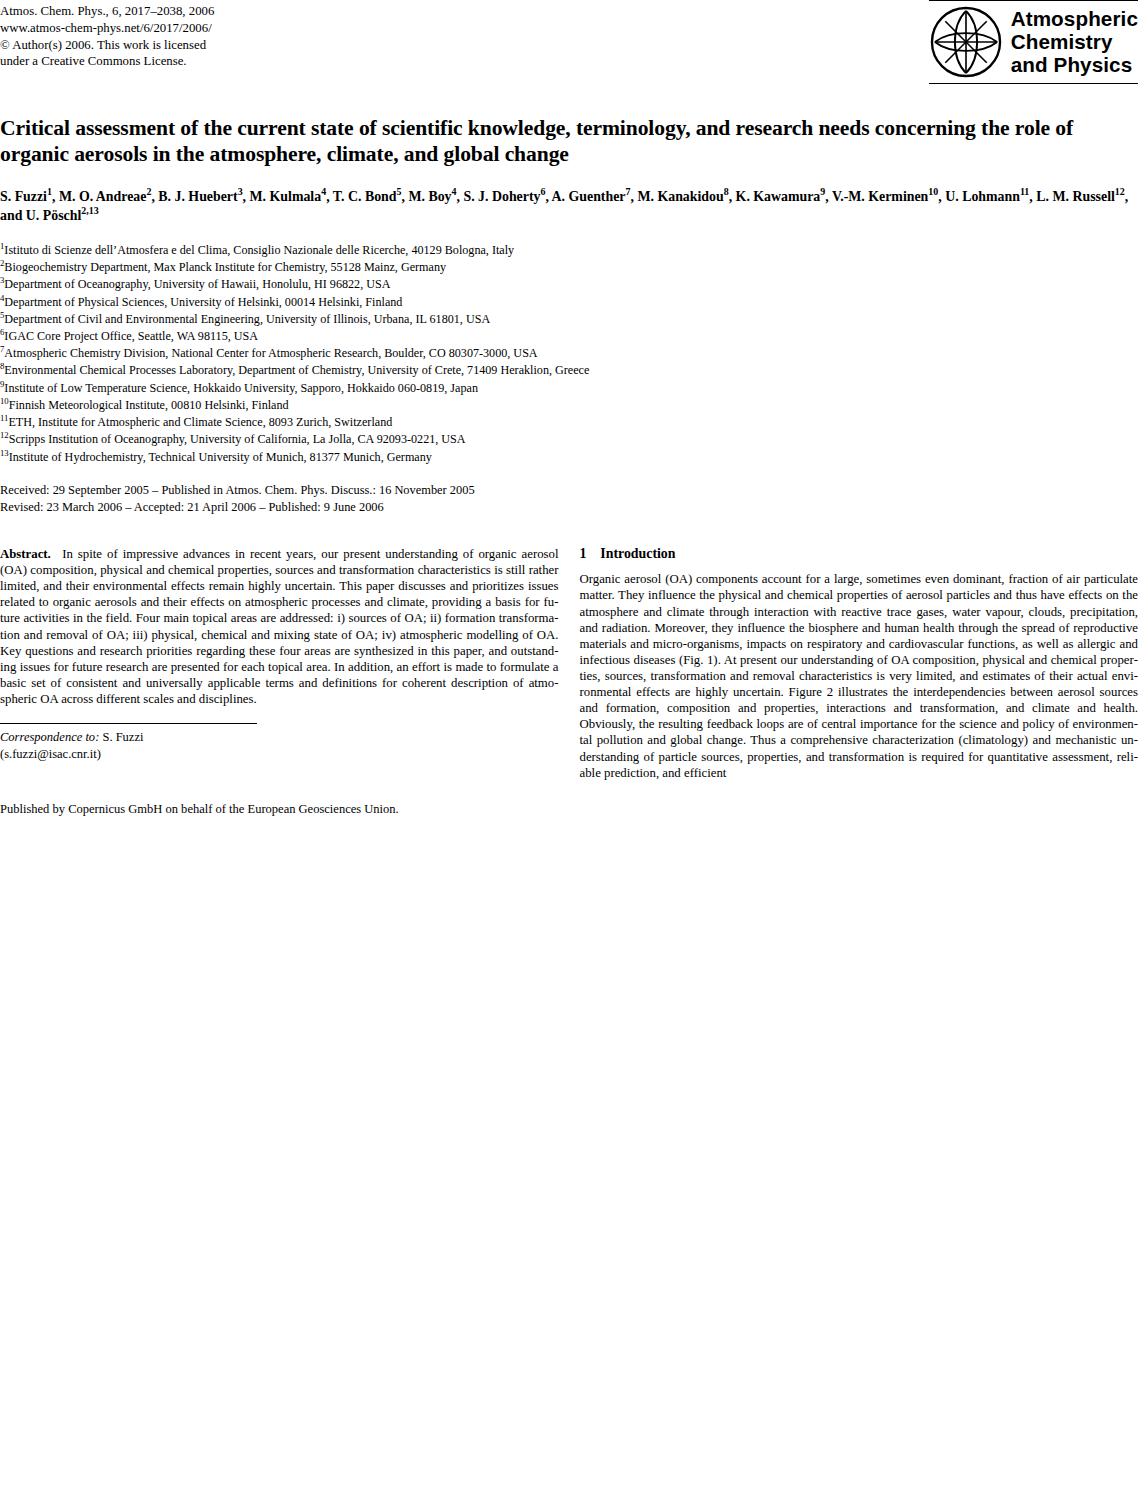Atmos. Chem. Phys., 6, 2017–2038, 2006 www.atmos-chem-phys.net/6/2017/2006/ © Author(s) 2006. This work is licensed under a Creative Commons License.
Atmospheric
Chemistry
and Physics
Critical assessment of the current state of scientific knowledge, terminology, and research needs concerning the role of organic aerosols in the atmosphere, climate, and global change
S. Fuzzi1, M. O. Andreae2, B. J. Huebert3, M. Kulmala4, T. C. Bond5, M. Boy4, S. J. Doherty6, A. Guenther7, M. Kanakidou8, K. Kawamura9, V.-M. Kerminen10, U. Lohmann11, L. M. Russell12, and U. Pöschl2,13
1Istituto di Scienze dell’Atmosfera e del Clima, Consiglio Nazionale delle Ricerche, 40129 Bologna, Italy
2Biogeochemistry Department, Max Planck Institute for Chemistry, 55128 Mainz, Germany
3Department of Oceanography, University of Hawaii, Honolulu, HI 96822, USA
4Department of Physical Sciences, University of Helsinki, 00014 Helsinki, Finland
5Department of Civil and Environmental Engineering, University of Illinois, Urbana, IL 61801, USA
6IGAC Core Project Office, Seattle, WA 98115, USA
7Atmospheric Chemistry Division, National Center for Atmospheric Research, Boulder, CO 80307-3000, USA
8Environmental Chemical Processes Laboratory, Department of Chemistry, University of Crete, 71409 Heraklion, Greece
9Institute of Low Temperature Science, Hokkaido University, Sapporo, Hokkaido 060-0819, Japan
10Finnish Meteorological Institute, 00810 Helsinki, Finland
11ETH, Institute for Atmospheric and Climate Science, 8093 Zurich, Switzerland
12Scripps Institution of Oceanography, University of California, La Jolla, CA 92093-0221, USA
13Institute of Hydrochemistry, Technical University of Munich, 81377 Munich, Germany
Received: 29 September 2005 – Published in Atmos. Chem. Phys. Discuss.: 16 November 2005
Revised: 23 March 2006 – Accepted: 21 April 2006 – Published: 9 June 2006
Abstract.  In spite of impressive advances in recent years, our present understanding of organic aerosol (OA) composition, physical and chemical properties, sources and transformation characteristics is still rather limited, and their environmental effects remain highly uncertain. This paper discusses and prioritizes issues related to organic aerosols and their effects on atmospheric processes and climate, providing a basis for future activities in the field. Four main topical areas are addressed: i) sources of OA; ii) formation transformation and removal of OA; iii) physical, chemical and mixing state of OA; iv) atmospheric modelling of OA. Key questions and research priorities regarding these four areas are synthesized in this paper, and outstanding issues for future research are presented for each topical area. In addition, an effort is made to formulate a basic set of consistent and universally applicable terms and definitions for coherent description of atmospheric OA across different scales and disciplines.
Correspondence to: S. Fuzzi
(s.fuzzi@isac.cnr.it)
1  Introduction
Organic aerosol (OA) components account for a large, sometimes even dominant, fraction of air particulate matter. They influence the physical and chemical properties of aerosol particles and thus have effects on the atmosphere and climate through interaction with reactive trace gases, water vapour, clouds, precipitation, and radiation. Moreover, they influence the biosphere and human health through the spread of reproductive materials and micro-organisms, impacts on respiratory and cardiovascular functions, as well as allergic and infectious diseases (Fig. 1). At present our understanding of OA composition, physical and chemical properties, sources, transformation and removal characteristics is very limited, and estimates of their actual environmental effects are highly uncertain. Figure 2 illustrates the interdependencies between aerosol sources and formation, composition and properties, interactions and transformation, and climate and health. Obviously, the resulting feedback loops are of central importance for the science and policy of environmental pollution and global change. Thus a comprehensive characterization (climatology) and mechanistic understanding of particle sources, properties, and transformation is required for quantitative assessment, reliable prediction, and efficient
Published by Copernicus GmbH on behalf of the European Geosciences Union.